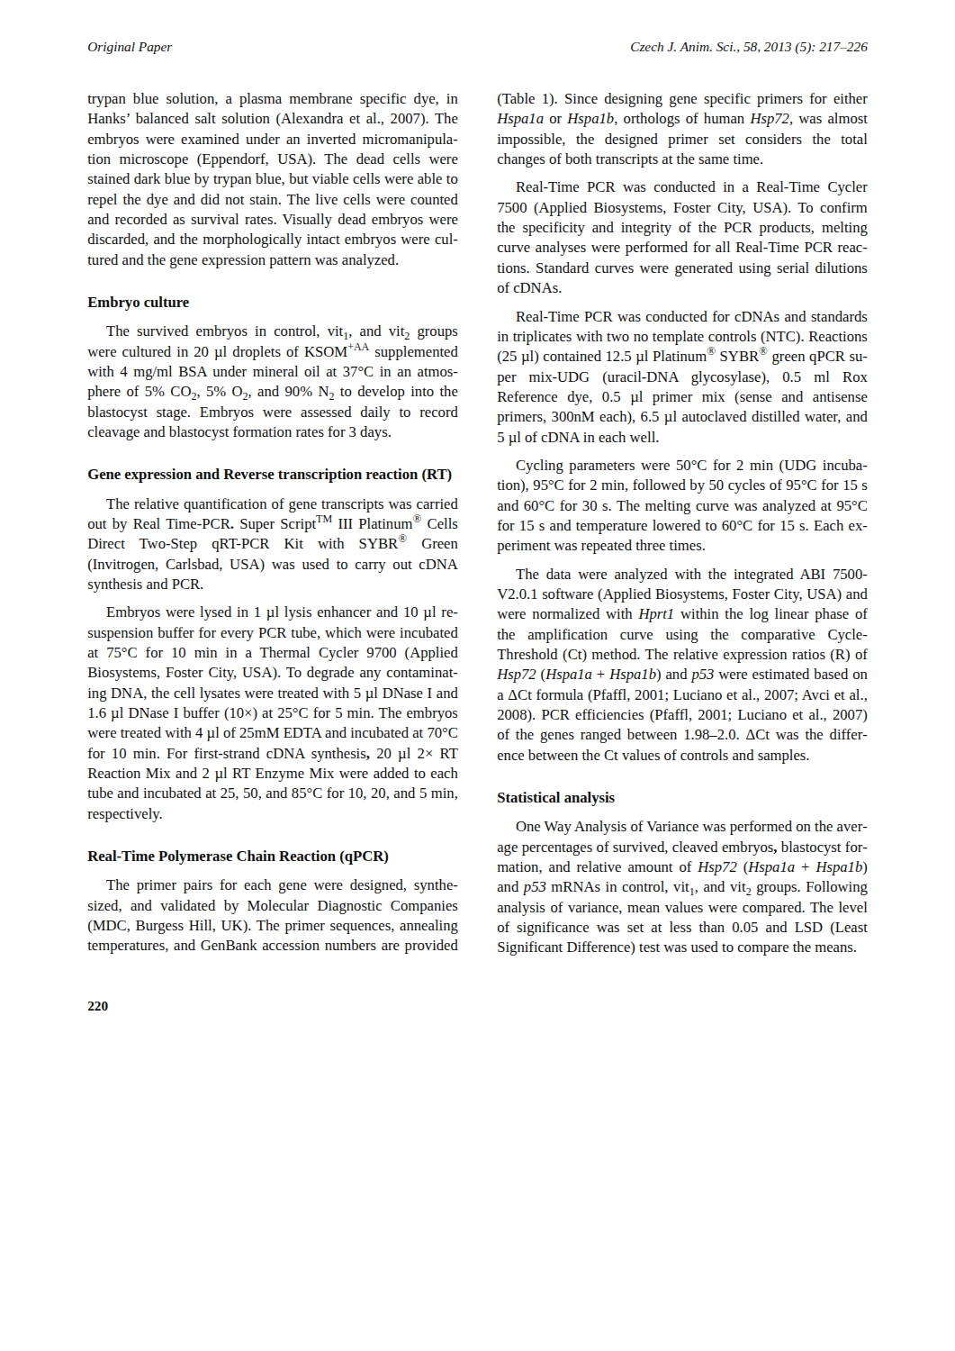Original Paper
Czech J. Anim. Sci., 58, 2013 (5): 217–226
trypan blue solution, a plasma membrane specific dye, in Hanks’ balanced salt solution (Alexandra et al., 2007). The embryos were examined under an inverted micromanipulation microscope (Eppendorf, USA). The dead cells were stained dark blue by trypan blue, but viable cells were able to repel the dye and did not stain. The live cells were counted and recorded as survival rates. Visually dead embryos were discarded, and the morphologically intact embryos were cultured and the gene expression pattern was analyzed.
Embryo culture
The survived embryos in control, vit1, and vit2 groups were cultured in 20 µl droplets of KSOM+AA supplemented with 4 mg/ml BSA under mineral oil at 37°C in an atmosphere of 5% CO2, 5% O2, and 90% N2 to develop into the blastocyst stage. Embryos were assessed daily to record cleavage and blastocyst formation rates for 3 days.
Gene expression and Reverse transcription reaction (RT)
The relative quantification of gene transcripts was carried out by Real Time-PCR. Super ScriptTM III Platinum® Cells Direct Two-Step qRT-PCR Kit with SYBR® Green (Invitrogen, Carlsbad, USA) was used to carry out cDNA synthesis and PCR.
Embryos were lysed in 1 µl lysis enhancer and 10 µl resuspension buffer for every PCR tube, which were incubated at 75°C for 10 min in a Thermal Cycler 9700 (Applied Biosystems, Foster City, USA). To degrade any contaminating DNA, the cell lysates were treated with 5 µl DNase I and 1.6 µl DNase I buffer (10×) at 25°C for 5 min. The embryos were treated with 4 µl of 25mM EDTA and incubated at 70°C for 10 min. For first-strand cDNA synthesis, 20 µl 2× RT Reaction Mix and 2 µl RT Enzyme Mix were added to each tube and incubated at 25, 50, and 85°C for 10, 20, and 5 min, respectively.
Real-Time Polymerase Chain Reaction (qPCR)
The primer pairs for each gene were designed, synthesized, and validated by Molecular Diagnostic Companies (MDC, Burgess Hill, UK). The primer sequences, annealing temperatures, and GenBank accession numbers are provided (Table 1). Since designing gene specific primers for either Hspa1a or Hspa1b, orthologs of human Hsp72, was almost impossible, the designed primer set considers the total changes of both transcripts at the same time.
Real-Time PCR was conducted in a Real-Time Cycler 7500 (Applied Biosystems, Foster City, USA). To confirm the specificity and integrity of the PCR products, melting curve analyses were performed for all Real-Time PCR reactions. Standard curves were generated using serial dilutions of cDNAs.
Real-Time PCR was conducted for cDNAs and standards in triplicates with two no template controls (NTC). Reactions (25 µl) contained 12.5 µl Platinum® SYBR® green qPCR super mix-UDG (uracil-DNA glycosylase), 0.5 ml Rox Reference dye, 0.5 µl primer mix (sense and antisense primers, 300nM each), 6.5 µl autoclaved distilled water, and 5 µl of cDNA in each well.
Cycling parameters were 50°C for 2 min (UDG incubation), 95°C for 2 min, followed by 50 cycles of 95°C for 15 s and 60°C for 30 s. The melting curve was analyzed at 95°C for 15 s and temperature lowered to 60°C for 15 s. Each experiment was repeated three times.
The data were analyzed with the integrated ABI 7500-V2.0.1 software (Applied Biosystems, Foster City, USA) and were normalized with Hprt1 within the log linear phase of the amplification curve using the comparative Cycle-Threshold (Ct) method. The relative expression ratios (R) of Hsp72 (Hspa1a + Hspa1b) and p53 were estimated based on a ΔCt formula (Pfaffl, 2001; Luciano et al., 2007; Avci et al., 2008). PCR efficiencies (Pfaffl, 2001; Luciano et al., 2007) of the genes ranged between 1.98–2.0. ΔCt was the difference between the Ct values of controls and samples.
Statistical analysis
One Way Analysis of Variance was performed on the average percentages of survived, cleaved embryos, blastocyst formation, and relative amount of Hsp72 (Hspa1a + Hspa1b) and p53 mRNAs in control, vit1, and vit2 groups. Following analysis of variance, mean values were compared. The level of significance was set at less than 0.05 and LSD (Least Significant Difference) test was used to compare the means.
220